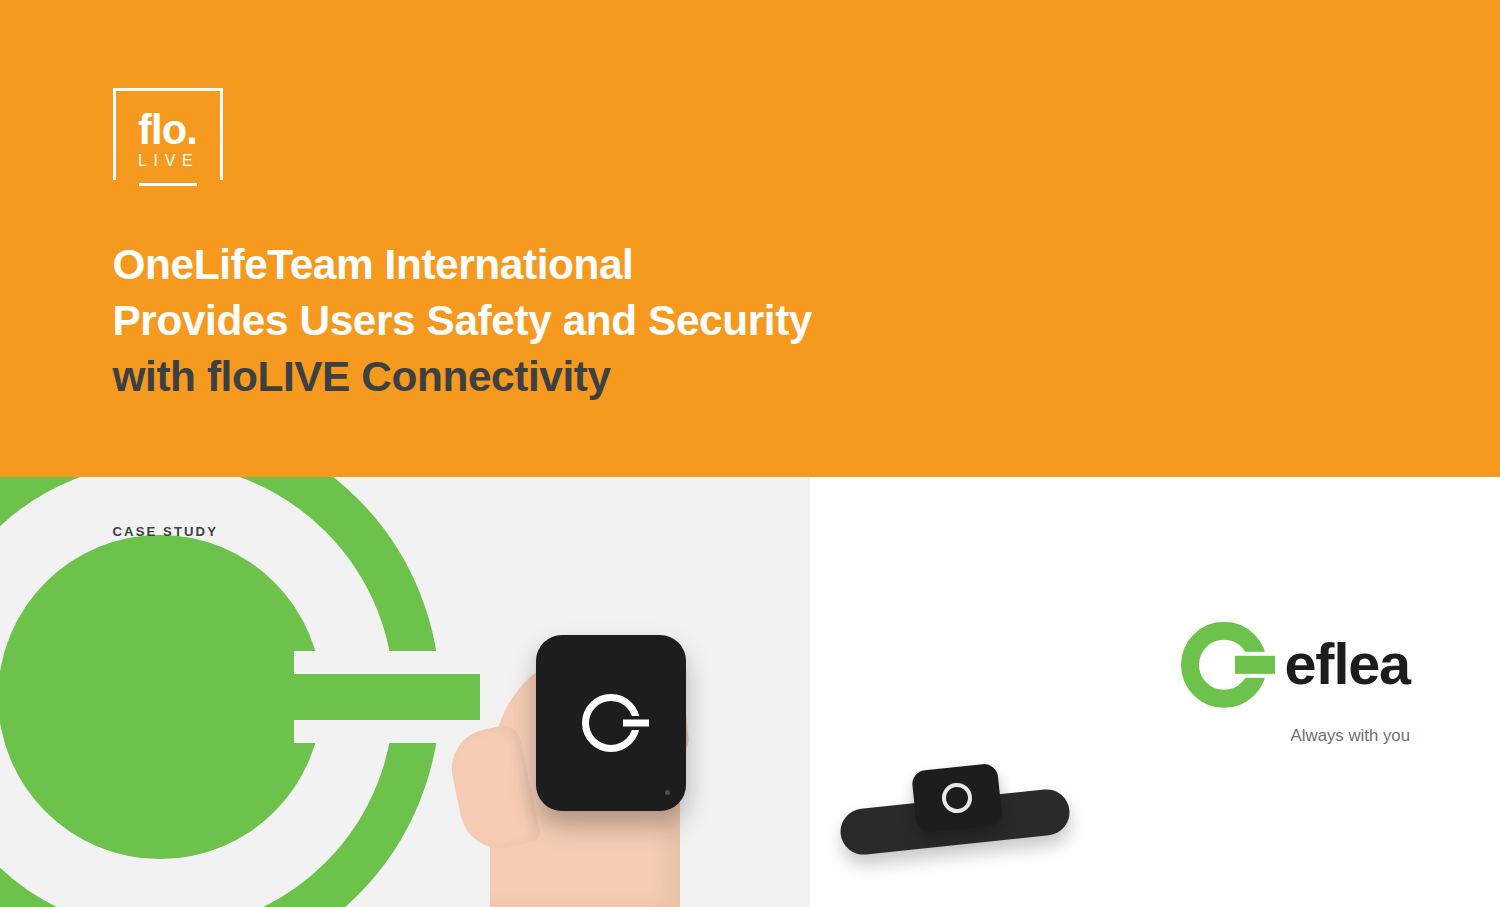flo. LIVE
OneLifeTeam International Provides Users Safety and Security with floLIVE Connectivity
CASE STUDY
eflea
Always with you